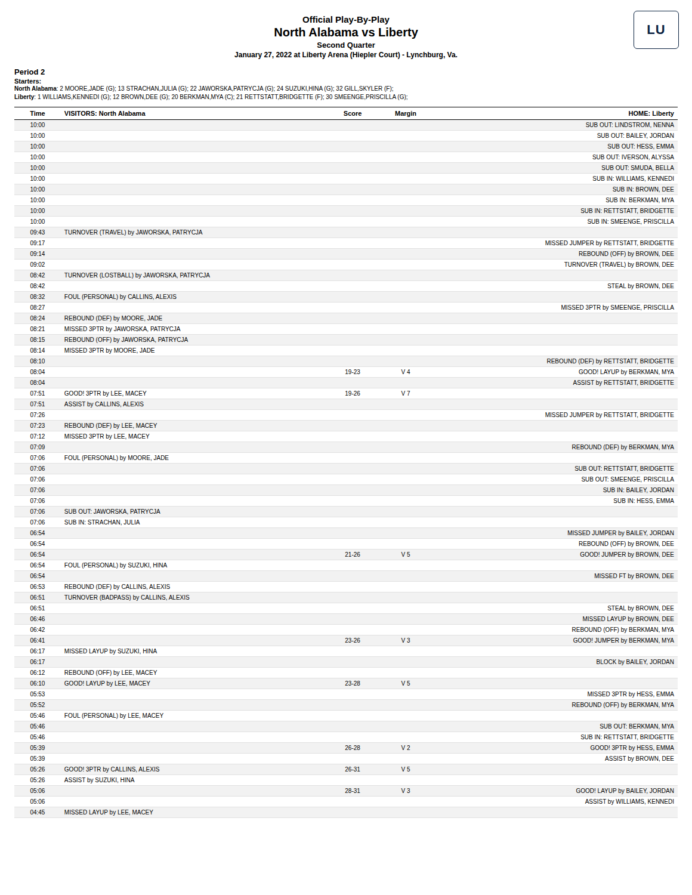LU
Official Play-By-Play
North Alabama vs Liberty
Second Quarter
January 27, 2022 at Liberty Arena (Hiepler Court) - Lynchburg, Va.
Period 2
Starters:
North Alabama: 2 MOORE,JADE (G); 13 STRACHAN,JULIA (G); 22 JAWORSKA,PATRYCJA (G); 24 SUZUKI,HINA (G); 32 GILL,SKYLER (F);
Liberty: 1 WILLIAMS,KENNEDI (G); 12 BROWN,DEE (G); 20 BERKMAN,MYA (C); 21 RETTSTATT,BRIDGETTE (F); 30 SMEENGE,PRISCILLA (G);
| Time | VISITORS: North Alabama | Score | Margin | HOME: Liberty |
| --- | --- | --- | --- | --- |
| 10:00 | | | | SUB OUT: LINDSTROM, NENNA |
| 10:00 | | | | SUB OUT: BAILEY, JORDAN |
| 10:00 | | | | SUB OUT: HESS, EMMA |
| 10:00 | | | | SUB OUT: IVERSON, ALYSSA |
| 10:00 | | | | SUB OUT: SMUDA, BELLA |
| 10:00 | | | | SUB IN: WILLIAMS, KENNEDI |
| 10:00 | | | | SUB IN: BROWN, DEE |
| 10:00 | | | | SUB IN: BERKMAN, MYA |
| 10:00 | | | | SUB IN: RETTSTATT, BRIDGETTE |
| 10:00 | | | | SUB IN: SMEENGE, PRISCILLA |
| 09:43 | TURNOVER (TRAVEL) by JAWORSKA, PATRYCJA | | | |
| 09:17 | | | | MISSED JUMPER by RETTSTATT, BRIDGETTE |
| 09:14 | | | | REBOUND (OFF) by BROWN, DEE |
| 09:02 | | | | TURNOVER (TRAVEL) by BROWN, DEE |
| 08:42 | TURNOVER (LOSTBALL) by JAWORSKA, PATRYCJA | | | |
| 08:42 | | | | STEAL by BROWN, DEE |
| 08:32 | FOUL (PERSONAL) by CALLINS, ALEXIS | | | |
| 08:27 | | | | MISSED 3PTR by SMEENGE, PRISCILLA |
| 08:24 | REBOUND (DEF) by MOORE, JADE | | | |
| 08:21 | MISSED 3PTR by JAWORSKA, PATRYCJA | | | |
| 08:15 | REBOUND (OFF) by JAWORSKA, PATRYCJA | | | |
| 08:14 | MISSED 3PTR by MOORE, JADE | | | |
| 08:10 | | | | REBOUND (DEF) by RETTSTATT, BRIDGETTE |
| 08:04 | | 19-23 | V 4 | GOOD! LAYUP by BERKMAN, MYA |
| 08:04 | | | | ASSIST by RETTSTATT, BRIDGETTE |
| 07:51 | GOOD! 3PTR by LEE, MACEY | 19-26 | V 7 | |
| 07:51 | ASSIST by CALLINS, ALEXIS | | | |
| 07:26 | | | | MISSED JUMPER by RETTSTATT, BRIDGETTE |
| 07:23 | REBOUND (DEF) by LEE, MACEY | | | |
| 07:12 | MISSED 3PTR by LEE, MACEY | | | |
| 07:09 | | | | REBOUND (DEF) by BERKMAN, MYA |
| 07:06 | FOUL (PERSONAL) by MOORE, JADE | | | |
| 07:06 | | | | SUB OUT: RETTSTATT, BRIDGETTE |
| 07:06 | | | | SUB OUT: SMEENGE, PRISCILLA |
| 07:06 | | | | SUB IN: BAILEY, JORDAN |
| 07:06 | | | | SUB IN: HESS, EMMA |
| 07:06 | SUB OUT: JAWORSKA, PATRYCJA | | | |
| 07:06 | SUB IN: STRACHAN, JULIA | | | |
| 06:54 | | | | MISSED JUMPER by BAILEY, JORDAN |
| 06:54 | | | | REBOUND (OFF) by BROWN, DEE |
| 06:54 | | 21-26 | V 5 | GOOD! JUMPER by BROWN, DEE |
| 06:54 | FOUL (PERSONAL) by SUZUKI, HINA | | | |
| 06:54 | | | | MISSED FT by BROWN, DEE |
| 06:53 | REBOUND (DEF) by CALLINS, ALEXIS | | | |
| 06:51 | TURNOVER (BADPASS) by CALLINS, ALEXIS | | | |
| 06:51 | | | | STEAL by BROWN, DEE |
| 06:46 | | | | MISSED LAYUP by BROWN, DEE |
| 06:42 | | | | REBOUND (OFF) by BERKMAN, MYA |
| 06:41 | | 23-26 | V 3 | GOOD! JUMPER by BERKMAN, MYA |
| 06:17 | MISSED LAYUP by SUZUKI, HINA | | | |
| 06:17 | | | | BLOCK by BAILEY, JORDAN |
| 06:12 | REBOUND (OFF) by LEE, MACEY | | | |
| 06:10 | GOOD! LAYUP by LEE, MACEY | 23-28 | V 5 | |
| 05:53 | | | | MISSED 3PTR by HESS, EMMA |
| 05:52 | | | | REBOUND (OFF) by BERKMAN, MYA |
| 05:46 | FOUL (PERSONAL) by LEE, MACEY | | | |
| 05:46 | | | | SUB OUT: BERKMAN, MYA |
| 05:46 | | | | SUB IN: RETTSTATT, BRIDGETTE |
| 05:39 | | 26-28 | V 2 | GOOD! 3PTR by HESS, EMMA |
| 05:39 | | | | ASSIST by BROWN, DEE |
| 05:26 | GOOD! 3PTR by CALLINS, ALEXIS | 26-31 | V 5 | |
| 05:26 | ASSIST by SUZUKI, HINA | | | |
| 05:06 | | 28-31 | V 3 | GOOD! LAYUP by BAILEY, JORDAN |
| 05:06 | | | | ASSIST by WILLIAMS, KENNEDI |
| 04:45 | MISSED LAYUP by LEE, MACEY | | | |